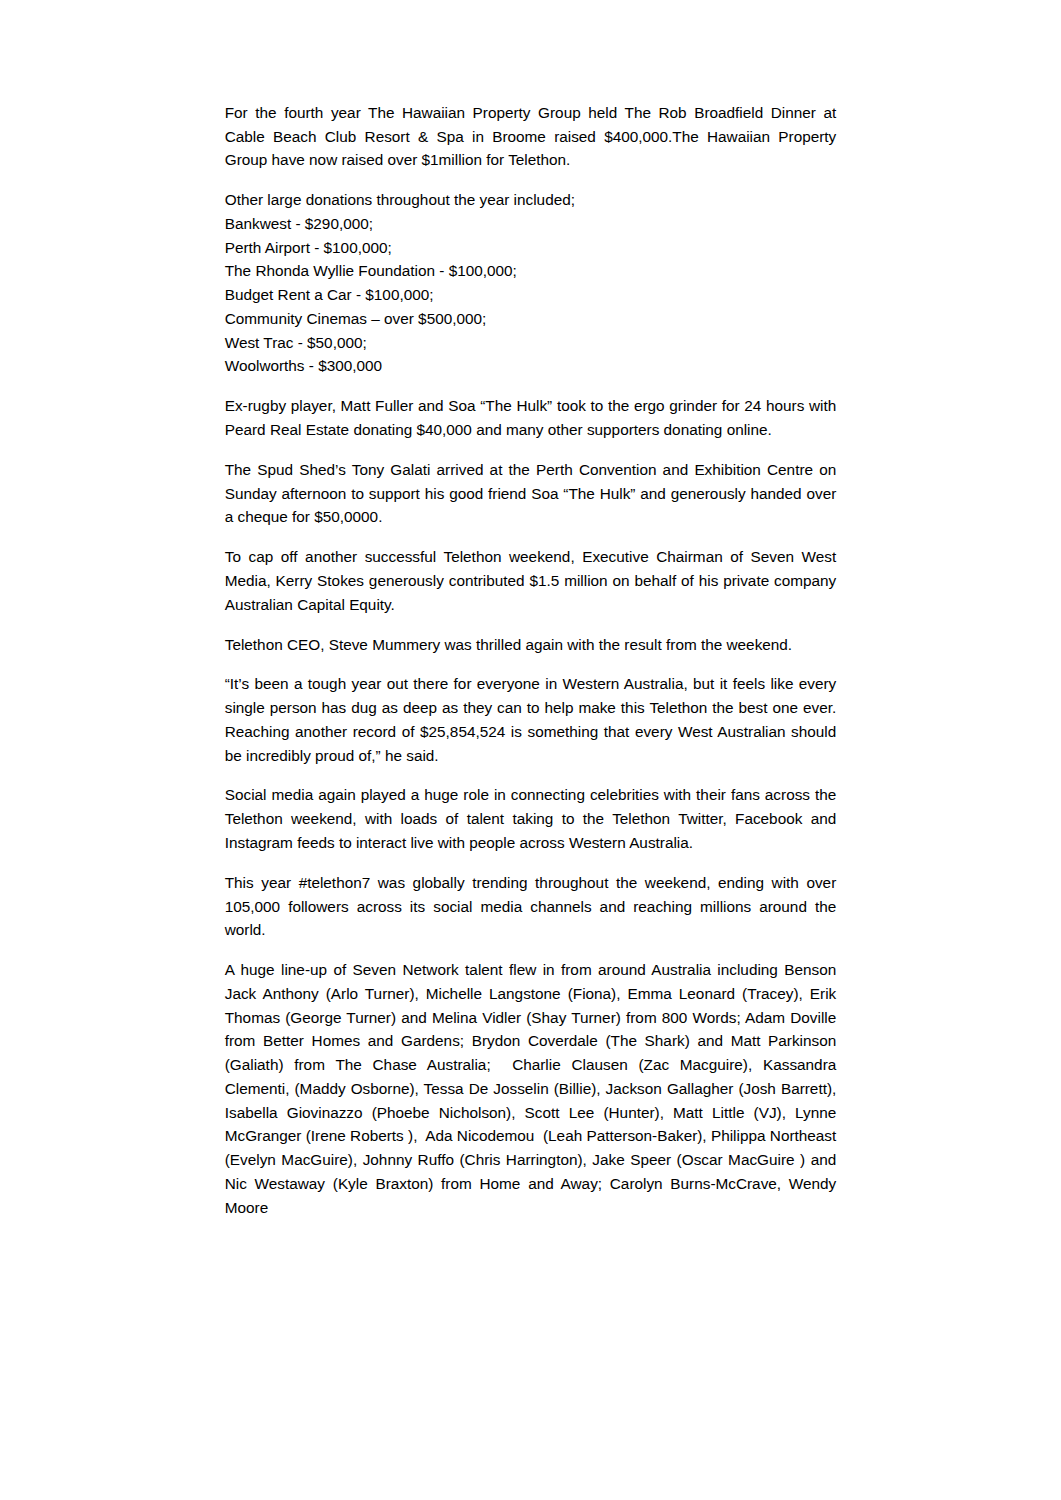For the fourth year The Hawaiian Property Group held The Rob Broadfield Dinner at Cable Beach Club Resort & Spa in Broome raised $400,000.The Hawaiian Property Group have now raised over $1million for Telethon.
Other large donations throughout the year included;
Bankwest - $290,000;
Perth Airport - $100,000;
The Rhonda Wyllie Foundation - $100,000;
Budget Rent a Car - $100,000;
Community Cinemas – over $500,000;
West Trac - $50,000;
Woolworths - $300,000
Ex-rugby player, Matt Fuller and Soa “The Hulk” took to the ergo grinder for 24 hours with Peard Real Estate donating $40,000 and many other supporters donating online.
The Spud Shed’s Tony Galati arrived at the Perth Convention and Exhibition Centre on Sunday afternoon to support his good friend Soa “The Hulk” and generously handed over a cheque for $50,0000.
To cap off another successful Telethon weekend, Executive Chairman of Seven West Media, Kerry Stokes generously contributed $1.5 million on behalf of his private company Australian Capital Equity.
Telethon CEO, Steve Mummery was thrilled again with the result from the weekend.
“It’s been a tough year out there for everyone in Western Australia, but it feels like every single person has dug as deep as they can to help make this Telethon the best one ever. Reaching another record of $25,854,524 is something that every West Australian should be incredibly proud of,” he said.
Social media again played a huge role in connecting celebrities with their fans across the Telethon weekend, with loads of talent taking to the Telethon Twitter, Facebook and Instagram feeds to interact live with people across Western Australia.
This year #telethon7 was globally trending throughout the weekend, ending with over 105,000 followers across its social media channels and reaching millions around the world.
A huge line-up of Seven Network talent flew in from around Australia including Benson Jack Anthony (Arlo Turner), Michelle Langstone (Fiona), Emma Leonard (Tracey), Erik Thomas (George Turner) and Melina Vidler (Shay Turner) from 800 Words; Adam Doville from Better Homes and Gardens; Brydon Coverdale (The Shark) and Matt Parkinson (Galiath) from The Chase Australia; Charlie Clausen (Zac Macguire), Kassandra Clementi, (Maddy Osborne), Tessa De Josselin (Billie), Jackson Gallagher (Josh Barrett), Isabella Giovinazzo (Phoebe Nicholson), Scott Lee (Hunter), Matt Little (VJ), Lynne McGranger (Irene Roberts ), Ada Nicodemou (Leah Patterson-Baker), Philippa Northeast (Evelyn MacGuire), Johnny Ruffo (Chris Harrington), Jake Speer (Oscar MacGuire ) and Nic Westaway (Kyle Braxton) from Home and Away; Carolyn Burns-McCrave, Wendy Moore